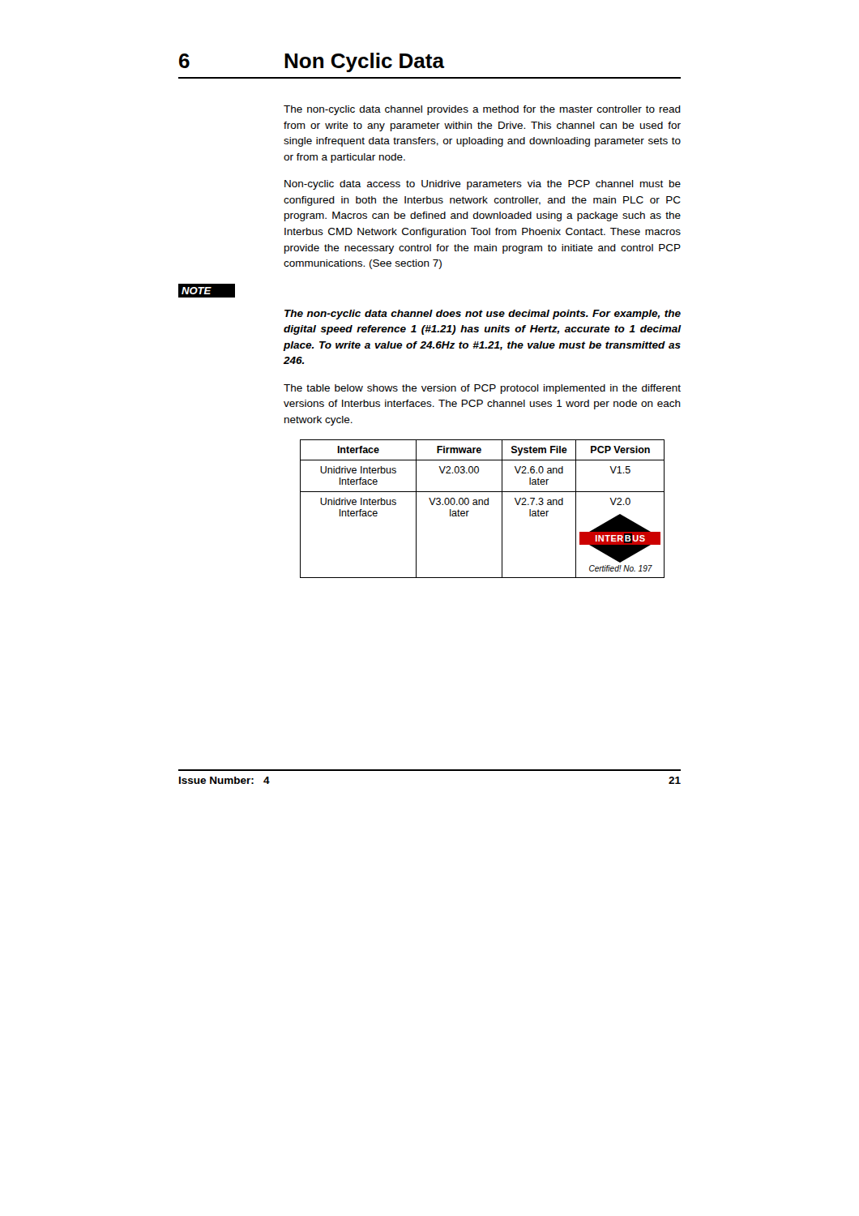6
Non Cyclic Data
The non-cyclic data channel provides a method for the master controller to read from or write to any parameter within the Drive. This channel can be used for single infrequent data transfers, or uploading and downloading parameter sets to or from a particular node.
Non-cyclic data access to Unidrive parameters via the PCP channel must be configured in both the Interbus network controller, and the main PLC or PC program. Macros can be defined and downloaded using a package such as the Interbus CMD Network Configuration Tool from Phoenix Contact. These macros provide the necessary control for the main program to initiate and control PCP communications. (See section 7)
NOTE
The non-cyclic data channel does not use decimal points. For example, the digital speed reference 1 (#1.21) has units of Hertz, accurate to 1 decimal place. To write a value of 24.6Hz to #1.21, the value must be transmitted as 246.
The table below shows the version of PCP protocol implemented in the different versions of Interbus interfaces. The PCP channel uses 1 word per node on each network cycle.
| Interface | Firmware | System File | PCP Version |
| --- | --- | --- | --- |
| Unidrive Interbus Interface | V2.03.00 | V2.6.0 and later | V1.5 |
| Unidrive Interbus Interface | V3.00.00 and later | V2.7.3 and later | V2.0 INTER B US Certified! No. 197 |
Issue Number: 4
21